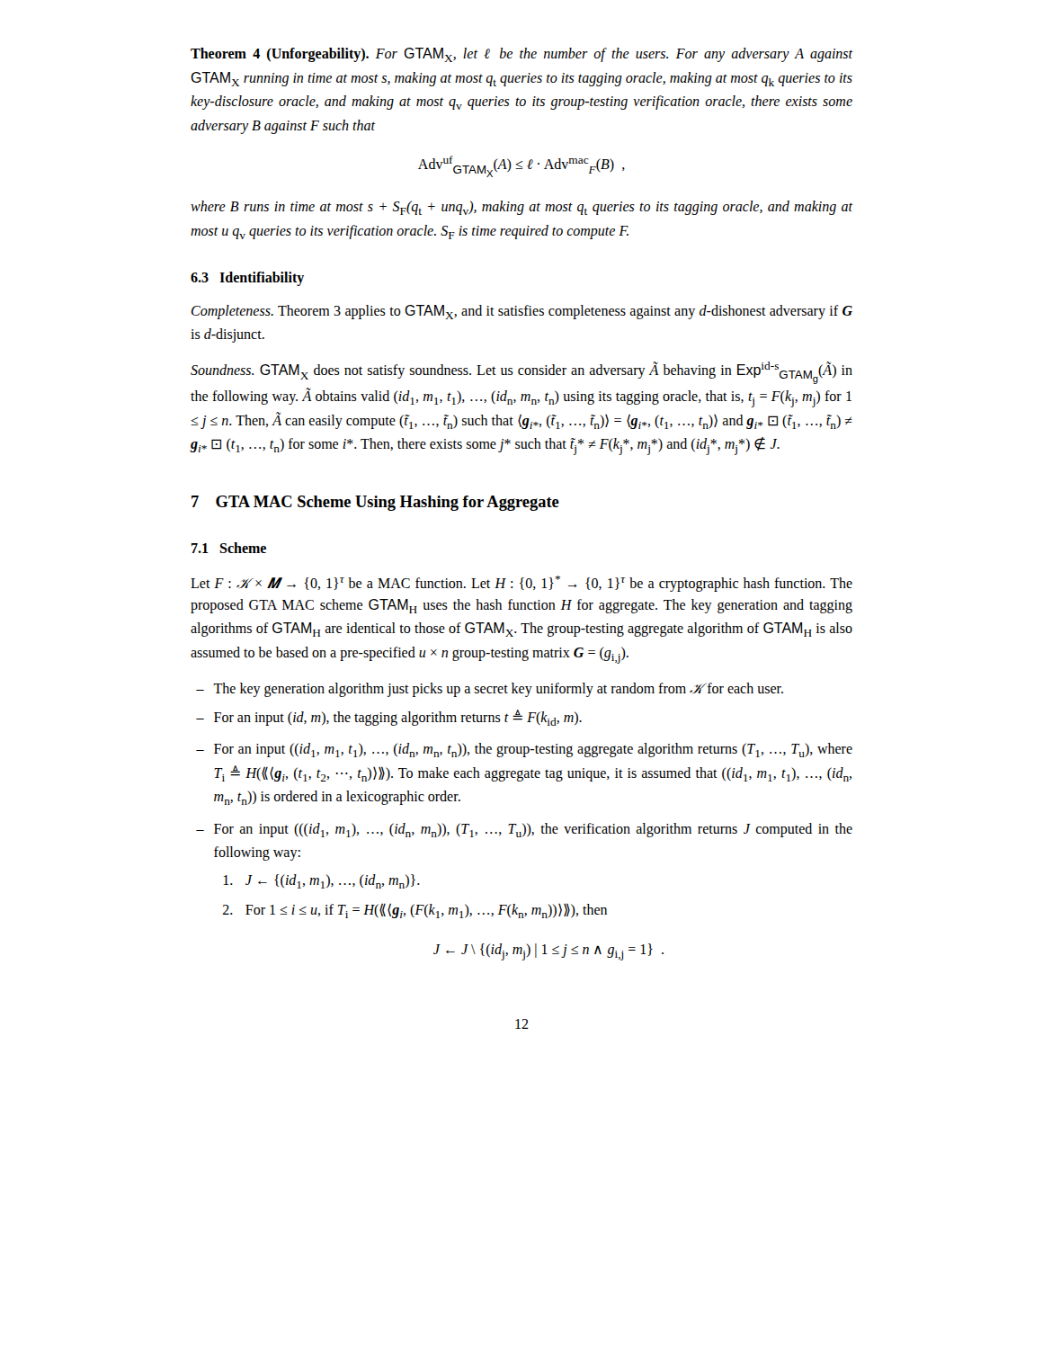Theorem 4 (Unforgeability). For GTAMX, let ℓ be the number of the users. For any adversary A against GTAMX running in time at most s, making at most qt queries to its tagging oracle, making at most qk queries to its key-disclosure oracle, and making at most qv queries to its group-testing verification oracle, there exists some adversary B against F such that
AdvufGTAMX(A) ≤ ℓ · AdvmacF(B) ,
where B runs in time at most s + SF(qt + unqv), making at most qt queries to its tagging oracle, and making at most u qv queries to its verification oracle. SF is time required to compute F.
6.3 Identifiability
Completeness. Theorem 3 applies to GTAMX, and it satisfies completeness against any d-dishonest adversary if G is d-disjunct.
Soundness. GTAMX does not satisfy soundness. Let us consider an adversary Ã behaving in Expid-sGTAMg(Ã) in the following way. Ã obtains valid (id1, m1, t1), …, (idn, mn, tn) using its tagging oracle, that is, tj = F(kj, mj) for 1 ≤ j ≤ n. Then, Ã can easily compute (t̃1, …, t̃n) such that ⟨gi*, (t̃1, …, t̃n)⟩ = ⟨gi*, (t1, …, tn)⟩ and gi* ⊡ (t̃1, …, t̃n) ≠ gi* ⊡ (t1, …, tn) for some i*. Then, there exists some j* such that t̃j* ≠ F(kj*, mj*) and (idj*, mj*) ∉ J.
7 GTA MAC Scheme Using Hashing for Aggregate
7.1 Scheme
Let F : 𝒦 × 𝑴 → {0, 1}τ be a MAC function. Let H : {0, 1}* → {0, 1}τ be a cryptographic hash function. The proposed GTA MAC scheme GTAMH uses the hash function H for aggregate. The key generation and tagging algorithms of GTAMH are identical to those of GTAMX. The group-testing aggregate algorithm of GTAMH is also assumed to be based on a pre-specified u × n group-testing matrix G = (gi,j).
The key generation algorithm just picks up a secret key uniformly at random from 𝒦 for each user.
For an input (id, m), the tagging algorithm returns t ≜ F(kid, m).
For an input ((id1, m1, t1), …, (idn, mn, tn)), the group-testing aggregate algorithm returns (T1, …, Tu), where Ti ≜ H(⟪⟨gi, (t1, t2, ⋯, tn)⟩⟫). To make each aggregate tag unique, it is assumed that ((id1, m1, t1), …, (idn, mn, tn)) is ordered in a lexicographic order.
For an input (((id1, m1), …, (idn, mn)), (T1, …, Tu)), the verification algorithm returns J computed in the following way:
J ← {(id1, m1), …, (idn, mn)}.
For 1 ≤ i ≤ u, if Ti = H(⟪⟨gi, (F(k1, m1), …, F(kn, mn))⟩⟫), then
J ← J \ {(idj, mj) | 1 ≤ j ≤ n ∧ gi,j = 1} .
12